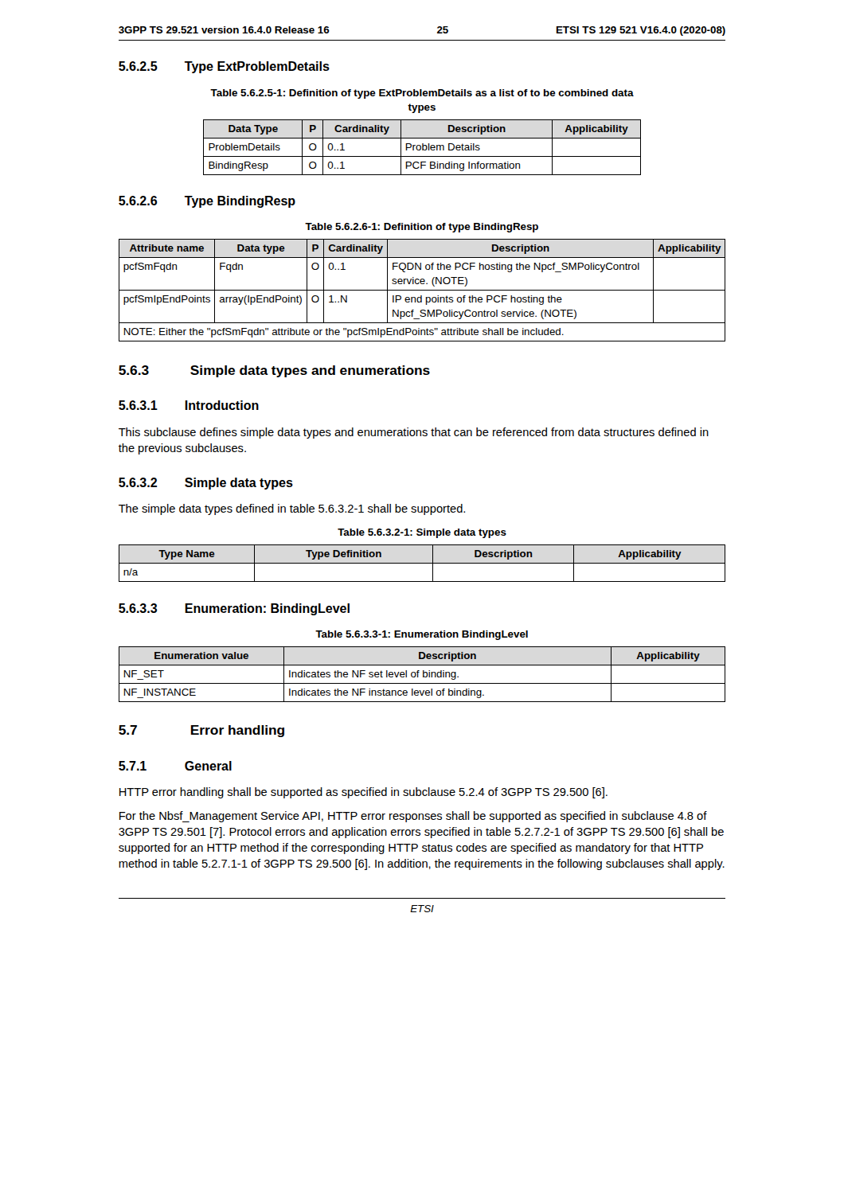3GPP TS 29.521 version 16.4.0 Release 16 25 ETSI TS 129 521 V16.4.0 (2020-08)
5.6.2.5 Type ExtProblemDetails
Table 5.6.2.5-1: Definition of type ExtProblemDetails as a list of to be combined data types
| Data Type | P | Cardinality | Description | Applicability |
| --- | --- | --- | --- | --- |
| ProblemDetails | O | 0..1 | Problem Details | |
| BindingResp | O | 0..1 | PCF Binding Information | |
5.6.2.6 Type BindingResp
Table 5.6.2.6-1: Definition of type BindingResp
| Attribute name | Data type | P | Cardinality | Description | Applicability |
| --- | --- | --- | --- | --- | --- |
| pcfSmFqdn | Fqdn | O | 0..1 | FQDN of the PCF hosting the Npcf_SMPolicyControl service. (NOTE) | |
| pcfSmIpEndPoints | array(IpEndPoint) | O | 1..N | IP end points of the PCF hosting the Npcf_SMPolicyControl service. (NOTE) | |
| NOTE: Either the "pcfSmFqdn" attribute or the "pcfSmIpEndPoints" attribute shall be included. |
5.6.3 Simple data types and enumerations
5.6.3.1 Introduction
This subclause defines simple data types and enumerations that can be referenced from data structures defined in the previous subclauses.
5.6.3.2 Simple data types
The simple data types defined in table 5.6.3.2-1 shall be supported.
Table 5.6.3.2-1: Simple data types
| Type Name | Type Definition | Description | Applicability |
| --- | --- | --- | --- |
| n/a | | | |
5.6.3.3 Enumeration: BindingLevel
Table 5.6.3.3-1: Enumeration BindingLevel
| Enumeration value | Description | Applicability |
| --- | --- | --- |
| NF_SET | Indicates the NF set level of binding. | |
| NF_INSTANCE | Indicates the NF instance level of binding. | |
5.7 Error handling
5.7.1 General
HTTP error handling shall be supported as specified in subclause 5.2.4 of 3GPP TS 29.500 [6].
For the Nbsf_Management Service API, HTTP error responses shall be supported as specified in subclause 4.8 of 3GPP TS 29.501 [7]. Protocol errors and application errors specified in table 5.2.7.2-1 of 3GPP TS 29.500 [6] shall be supported for an HTTP method if the corresponding HTTP status codes are specified as mandatory for that HTTP method in table 5.2.7.1-1 of 3GPP TS 29.500 [6]. In addition, the requirements in the following subclauses shall apply.
ETSI